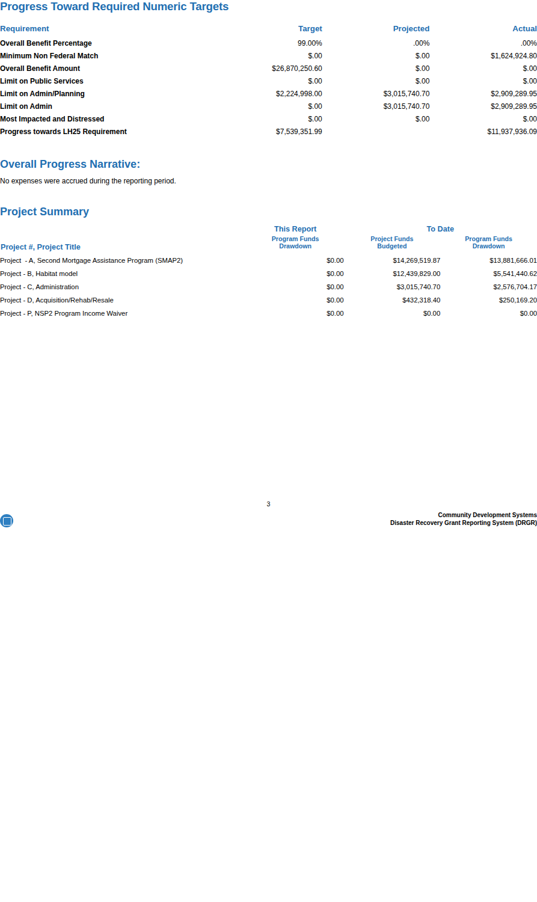Progress Toward Required Numeric Targets
| Requirement | Target | Projected | Actual |
| --- | --- | --- | --- |
| Overall Benefit Percentage | 99.00% | .00% | .00% |
| Minimum Non Federal Match | $.00 | $.00 | $1,624,924.80 |
| Overall Benefit Amount | $26,870,250.60 | $.00 | $.00 |
| Limit on Public Services | $.00 | $.00 | $.00 |
| Limit on Admin/Planning | $2,224,998.00 | $3,015,740.70 | $2,909,289.95 |
| Limit on Admin | $.00 | $3,015,740.70 | $2,909,289.95 |
| Most Impacted and Distressed | $.00 | $.00 | $.00 |
| Progress towards LH25 Requirement | $7,539,351.99 | | $11,937,936.09 |
Overall Progress Narrative:
No expenses were accrued during the reporting period.
Project Summary
| Project #, Project Title | This Report | To Date |
| --- | --- | --- |
| Program Funds Drawdown | Project Funds Budgeted | Program Funds Drawdown |
| Project - A, Second Mortgage Assistance Program (SMAP2) | $0.00 | $14,269,519.87 | $13,881,666.01 |
| Project - B, Habitat model | $0.00 | $12,439,829.00 | $5,541,440.62 |
| Project - C, Administration | $0.00 | $3,015,740.70 | $2,576,704.17 |
| Project - D, Acquisition/Rehab/Resale | $0.00 | $432,318.40 | $250,169.20 |
| Project - P, NSP2 Program Income Waiver | $0.00 | $0.00 | $0.00 |
3
Community Development Systems
Disaster Recovery Grant Reporting System (DRGR)